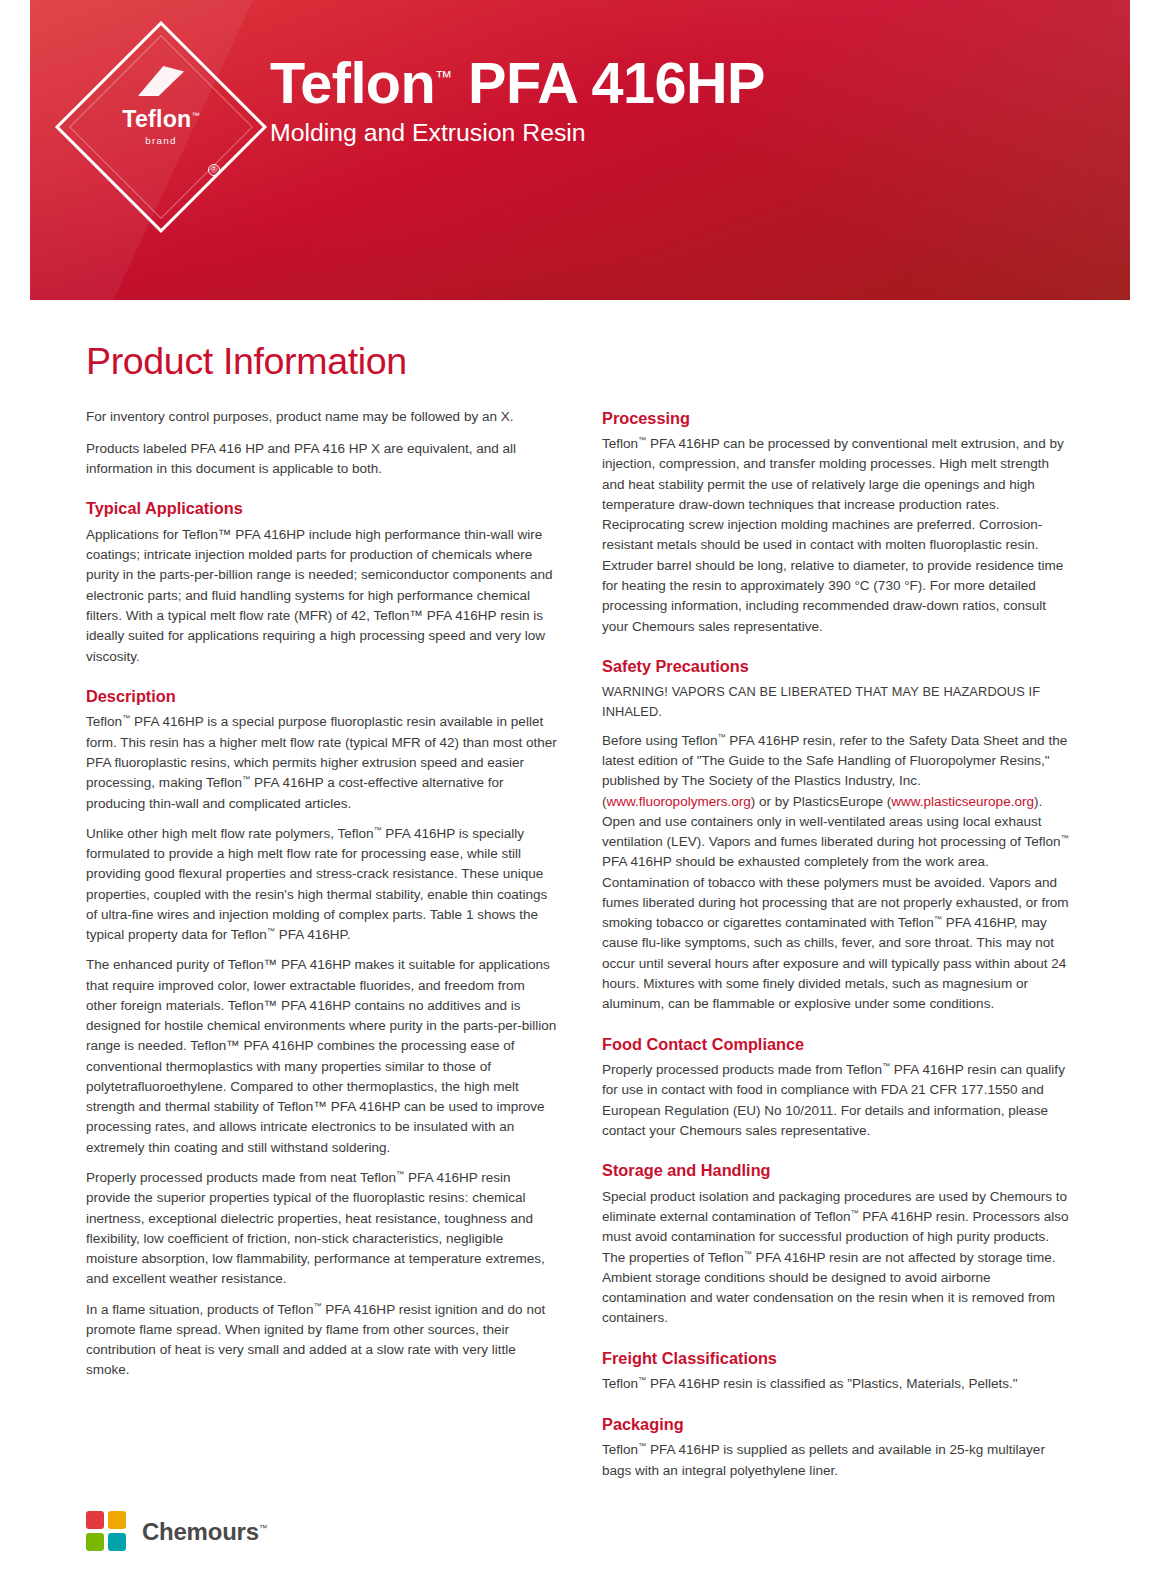Teflon™ brand
®
Teflon™ PFA 416HP
Molding and Extrusion Resin
Product Information
For inventory control purposes, product name may be followed by an X.
Products labeled PFA 416 HP and PFA 416 HP X are equivalent, and all information in this document is applicable to both.
Typical Applications
Applications for Teflon™ PFA 416HP include high performance thin-wall wire coatings; intricate injection molded parts for production of chemicals where purity in the parts-per-billion range is needed; semiconductor components and electronic parts; and fluid handling systems for high performance chemical filters. With a typical melt flow rate (MFR) of 42, Teflon™ PFA 416HP resin is ideally suited for applications requiring a high processing speed and very low viscosity.
Description
Teflon™ PFA 416HP is a special purpose fluoroplastic resin available in pellet form. This resin has a higher melt flow rate (typical MFR of 42) than most other PFA fluoroplastic resins, which permits higher extrusion speed and easier processing, making Teflon™ PFA 416HP a cost-effective alternative for producing thin-wall and complicated articles.
Unlike other high melt flow rate polymers, Teflon™ PFA 416HP is specially formulated to provide a high melt flow rate for processing ease, while still providing good flexural properties and stress-crack resistance. These unique properties, coupled with the resin's high thermal stability, enable thin coatings of ultra-fine wires and injection molding of complex parts. Table 1 shows the typical property data for Teflon™ PFA 416HP.
The enhanced purity of Teflon™ PFA 416HP makes it suitable for applications that require improved color, lower extractable fluorides, and freedom from other foreign materials. Teflon™ PFA 416HP contains no additives and is designed for hostile chemical environments where purity in the parts-per-billion range is needed. Teflon™ PFA 416HP combines the processing ease of conventional thermoplastics with many properties similar to those of polytetrafluoroethylene. Compared to other thermoplastics, the high melt strength and thermal stability of Teflon™ PFA 416HP can be used to improve processing rates, and allows intricate electronics to be insulated with an extremely thin coating and still withstand soldering.
Properly processed products made from neat Teflon™ PFA 416HP resin provide the superior properties typical of the fluoroplastic resins: chemical inertness, exceptional dielectric properties, heat resistance, toughness and flexibility, low coefficient of friction, non-stick characteristics, negligible moisture absorption, low flammability, performance at temperature extremes, and excellent weather resistance.
In a flame situation, products of Teflon™ PFA 416HP resist ignition and do not promote flame spread. When ignited by flame from other sources, their contribution of heat is very small and added at a slow rate with very little smoke.
Processing
Teflon™ PFA 416HP can be processed by conventional melt extrusion, and by injection, compression, and transfer molding processes. High melt strength and heat stability permit the use of relatively large die openings and high temperature draw-down techniques that increase production rates. Reciprocating screw injection molding machines are preferred. Corrosion-resistant metals should be used in contact with molten fluoroplastic resin. Extruder barrel should be long, relative to diameter, to provide residence time for heating the resin to approximately 390 °C (730 °F). For more detailed processing information, including recommended draw-down ratios, consult your Chemours sales representative.
Safety Precautions
WARNING! VAPORS CAN BE LIBERATED THAT MAY BE HAZARDOUS IF INHALED.
Before using Teflon™ PFA 416HP resin, refer to the Safety Data Sheet and the latest edition of "The Guide to the Safe Handling of Fluoropolymer Resins," published by The Society of the Plastics Industry, Inc. (www.fluoropolymers.org) or by PlasticsEurope (www.plasticseurope.org). Open and use containers only in well-ventilated areas using local exhaust ventilation (LEV). Vapors and fumes liberated during hot processing of Teflon™ PFA 416HP should be exhausted completely from the work area. Contamination of tobacco with these polymers must be avoided. Vapors and fumes liberated during hot processing that are not properly exhausted, or from smoking tobacco or cigarettes contaminated with Teflon™ PFA 416HP, may cause flu-like symptoms, such as chills, fever, and sore throat. This may not occur until several hours after exposure and will typically pass within about 24 hours. Mixtures with some finely divided metals, such as magnesium or aluminum, can be flammable or explosive under some conditions.
Food Contact Compliance
Properly processed products made from Teflon™ PFA 416HP resin can qualify for use in contact with food in compliance with FDA 21 CFR 177.1550 and European Regulation (EU) No 10/2011. For details and information, please contact your Chemours sales representative.
Storage and Handling
Special product isolation and packaging procedures are used by Chemours to eliminate external contamination of Teflon™ PFA 416HP resin. Processors also must avoid contamination for successful production of high purity products. The properties of Teflon™ PFA 416HP resin are not affected by storage time. Ambient storage conditions should be designed to avoid airborne contamination and water condensation on the resin when it is removed from containers.
Freight Classifications
Teflon™ PFA 416HP resin is classified as "Plastics, Materials, Pellets."
Packaging
Teflon™ PFA 416HP is supplied as pellets and available in 25-kg multilayer bags with an integral polyethylene liner.
Chemours™